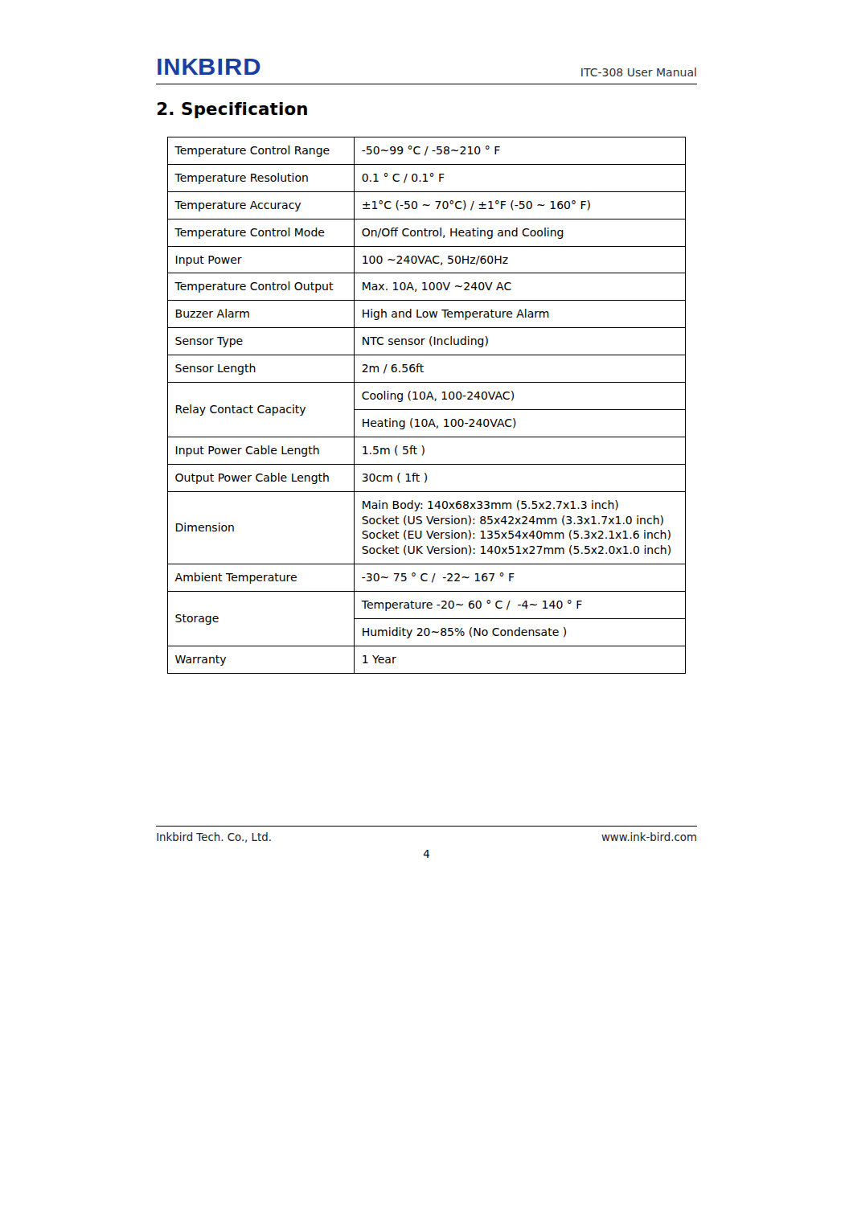INKBIRD
ITC-308 User Manual
2. Specification
| Temperature Control Range | -50~99 °C / -58~210 ° F |
| Temperature Resolution | 0.1 ° C / 0.1° F |
| Temperature Accuracy | ±1°C (-50 ~ 70°C) / ±1°F (-50 ~ 160° F) |
| Temperature Control Mode | On/Off Control, Heating and Cooling |
| Input Power | 100 ~240VAC, 50Hz/60Hz |
| Temperature Control Output | Max. 10A, 100V ~240V AC |
| Buzzer Alarm | High and Low Temperature Alarm |
| Sensor Type | NTC sensor (Including) |
| Sensor Length | 2m / 6.56ft |
| Relay Contact Capacity | Cooling (10A, 100-240VAC) |
| Heating (10A, 100-240VAC) |
| Input Power Cable Length | 1.5m ( 5ft ) |
| Output Power Cable Length | 30cm ( 1ft ) |
| Dimension | Main Body: 140x68x33mm (5.5x2.7x1.3 inch) Socket (US Version): 85x42x24mm (3.3x1.7x1.0 inch) Socket (EU Version): 135x54x40mm (5.3x2.1x1.6 inch) Socket (UK Version): 140x51x27mm (5.5x2.0x1.0 inch) |
| Ambient Temperature | -30~ 75 ° C / -22~ 167 ° F |
| Storage | Temperature -20~ 60 ° C / -4~ 140 ° F |
| Humidity 20~85% (No Condensate ) |
| Warranty | 1 Year |
Inkbird Tech. Co., Ltd. www.ink-bird.com
4